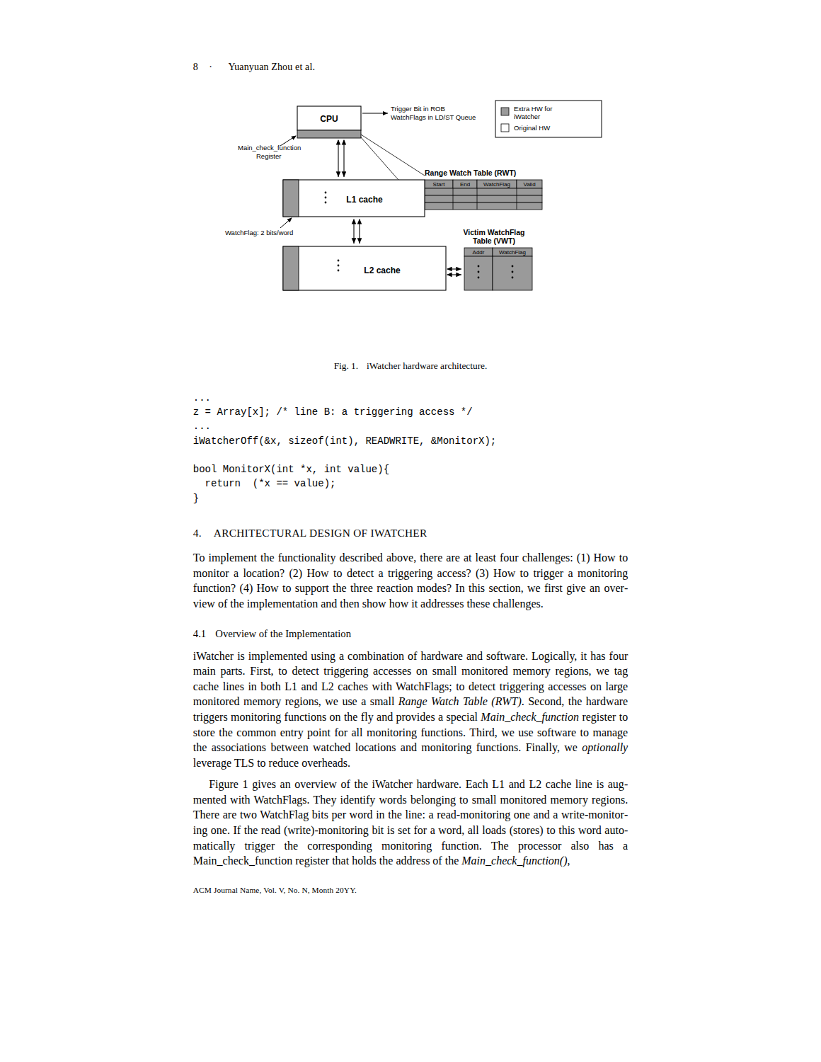8·Yuanyuan Zhou et al.
Extra HW for iWatcher Original HW CPU Trigger Bit in ROB WatchFlags in LD/ST Queue Main_check_function Register Range Watch Table (RWT) Start End WatchFlag Valid L1 cache WatchFlag: 2 bits/word L2 cache Victim WatchFlag Table (VWT) Addr WatchFlag
Fig. 1. iWatcher hardware architecture.
...
z = Array[x]; /* line B: a triggering access */
...
iWatcherOff(&x, sizeof(int), READWRITE, &MonitorX);

bool MonitorX(int *x, int value){
  return  (*x == value);
}
4. ARCHITECTURAL DESIGN OF IWATCHER
To implement the functionality described above, there are at least four challenges: (1) How to monitor a location? (2) How to detect a triggering access? (3) How to trigger a monitoring function? (4) How to support the three reaction modes? In this section, we first give an overview of the implementation and then show how it addresses these challenges.
4.1 Overview of the Implementation
iWatcher is implemented using a combination of hardware and software. Logically, it has four main parts. First, to detect triggering accesses on small monitored memory regions, we tag cache lines in both L1 and L2 caches with WatchFlags; to detect triggering accesses on large monitored memory regions, we use a small Range Watch Table (RWT). Second, the hardware triggers monitoring functions on the fly and provides a special Main_check_function register to store the common entry point for all monitoring functions. Third, we use software to manage the associations between watched locations and monitoring functions. Finally, we optionally leverage TLS to reduce overheads.
Figure 1 gives an overview of the iWatcher hardware. Each L1 and L2 cache line is augmented with WatchFlags. They identify words belonging to small monitored memory regions. There are two WatchFlag bits per word in the line: a read-monitoring one and a write-monitoring one. If the read (write)-monitoring bit is set for a word, all loads (stores) to this word automatically trigger the corresponding monitoring function. The processor also has a Main_check_function register that holds the address of the Main_check_function(),
ACM Journal Name, Vol. V, No. N, Month 20YY.